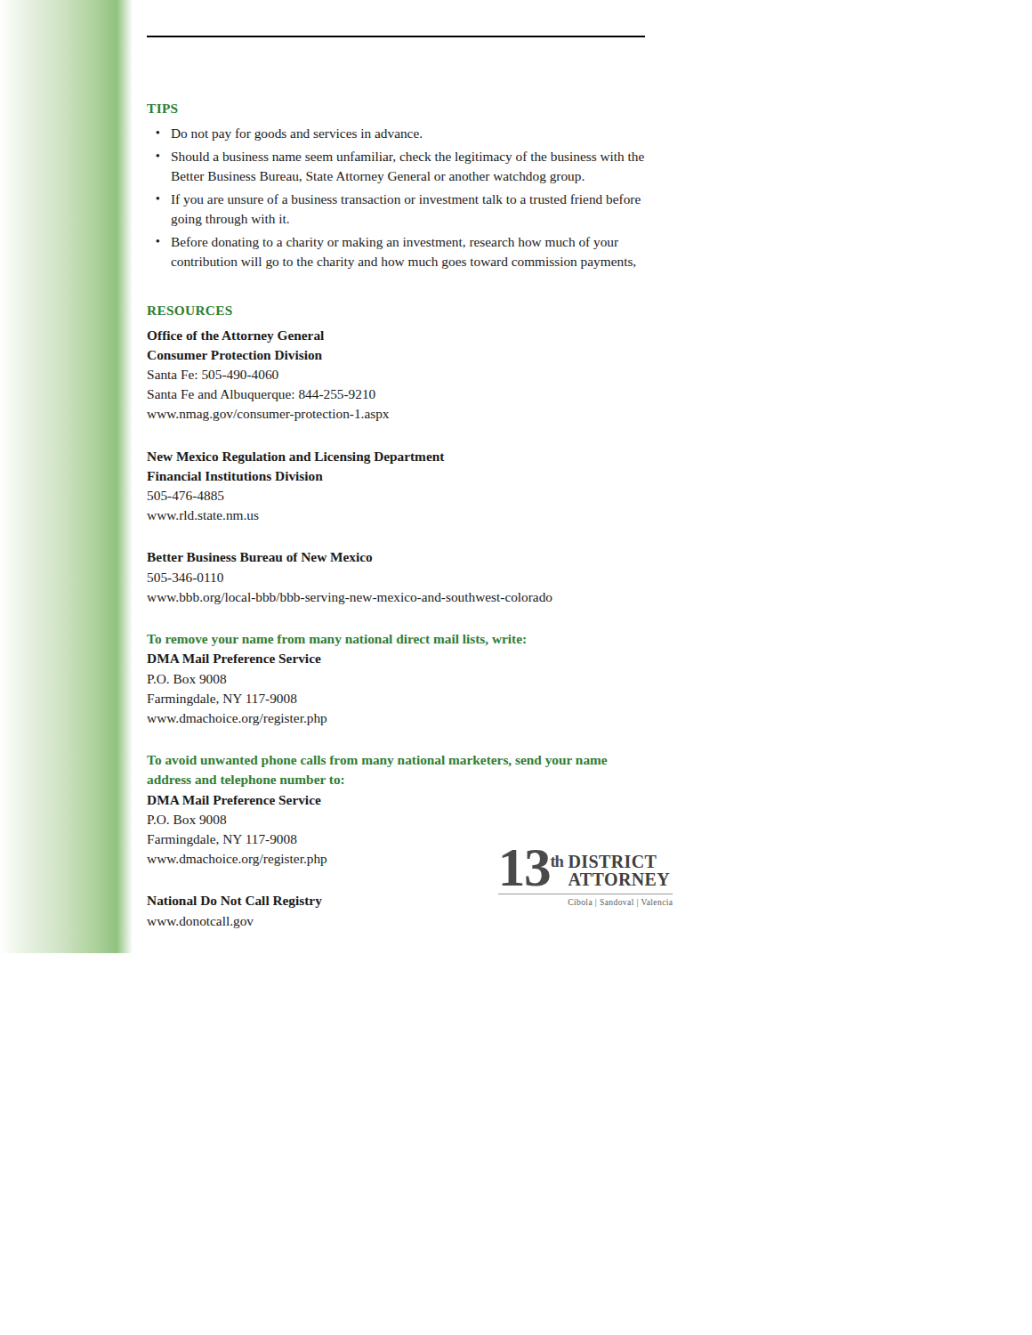TIPS
Do not pay for goods and services in advance.
Should a business name seem unfamiliar, check the legitimacy of the business with the Better Business Bureau, State Attorney General or another watchdog group.
If you are unsure of a business transaction or investment talk to a trusted friend before going through with it.
Before donating to a charity or making an investment, research how much of your contribution will go to the charity and how much goes toward commission payments,
RESOURCES
Office of the Attorney General
Consumer Protection Division
Santa Fe: 505-490-4060
Santa Fe and Albuquerque: 844-255-9210
www.nmag.gov/consumer-protection-1.aspx
New Mexico Regulation and Licensing Department
Financial Institutions Division
505-476-4885
www.rld.state.nm.us
Better Business Bureau of New Mexico
505-346-0110
www.bbb.org/local-bbb/bbb-serving-new-mexico-and-southwest-colorado
To remove your name from many national direct mail lists, write:
DMA Mail Preference Service
P.O. Box 9008
Farmingdale, NY 117-9008
www.dmachoice.org/register.php
To avoid unwanted phone calls from many national marketers, send your name address and telephone number to:
DMA Mail Preference Service
P.O. Box 9008
Farmingdale, NY 117-9008
www.dmachoice.org/register.php
National Do Not Call Registry
www.donotcall.gov
13th
DISTRICT
ATTORNEY
Cibola | Sandoval | Valencia